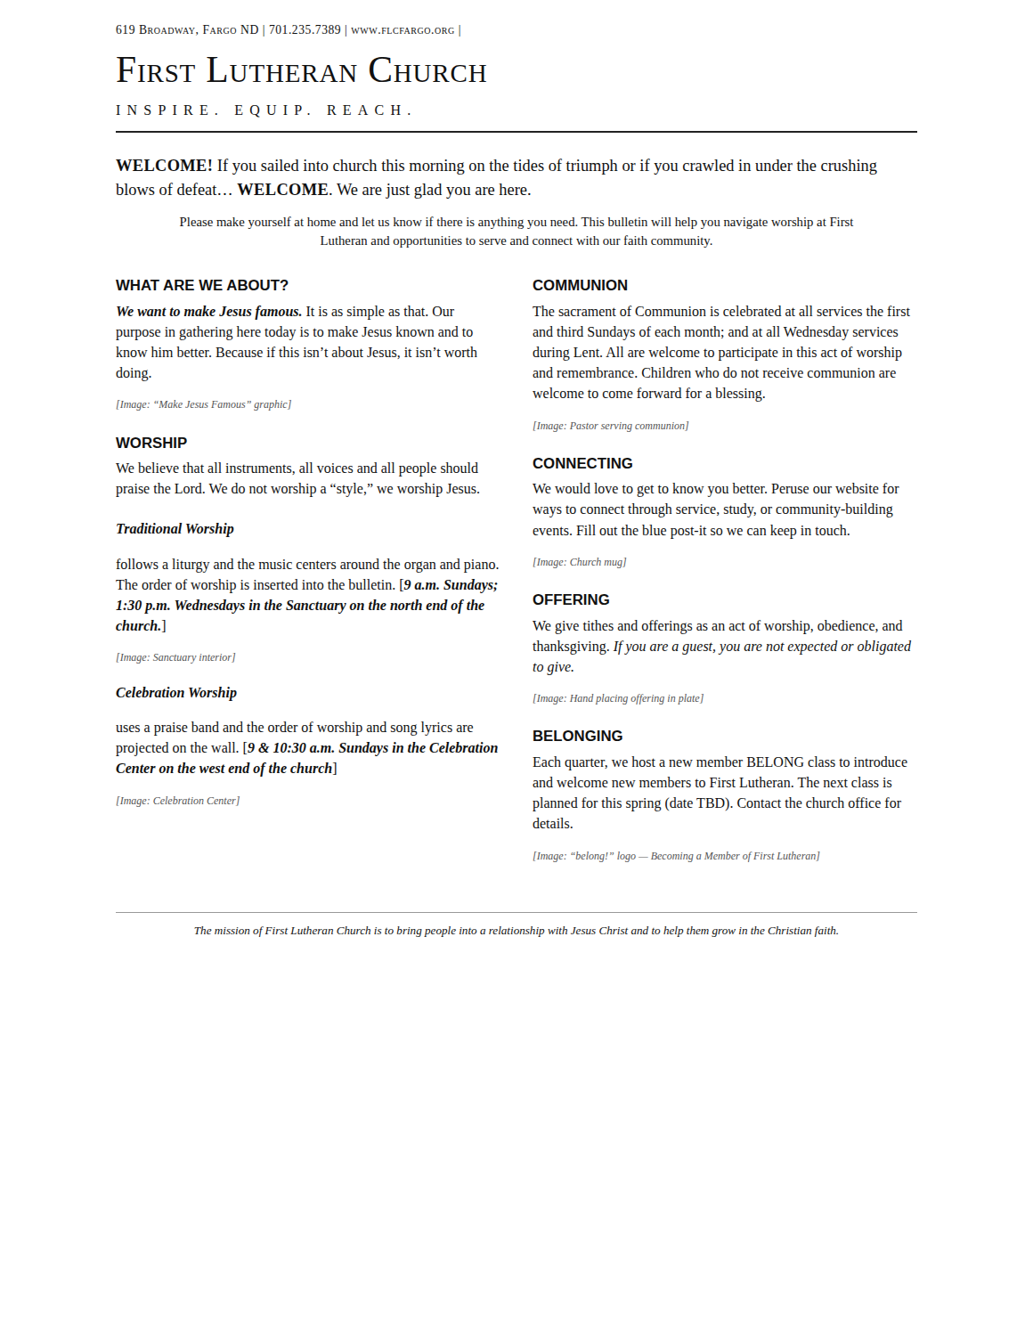619 Broadway, Fargo ND | 701.235.7389 | www.flcfargo.org |
First Lutheran Church
Inspire. Equip. Reach.
WELCOME! If you sailed into church this morning on the tides of triumph or if you crawled in under the crushing blows of defeat… WELCOME. We are just glad you are here.
Please make yourself at home and let us know if there is anything you need. This bulletin will help you navigate worship at First Lutheran and opportunities to serve and connect with our faith community.
WHAT ARE WE ABOUT?
We want to make Jesus famous. It is as simple as that. Our purpose in gathering here today is to make Jesus known and to know him better. Because if this isn’t about Jesus, it isn’t worth doing.
[Image: “Make Jesus Famous” graphic]
WORSHIP
We believe that all instruments, all voices and all people should praise the Lord. We do not worship a “style,” we worship Jesus.
Traditional Worship
follows a liturgy and the music centers around the organ and piano. The order of worship is inserted into the bulletin. [9 a.m. Sundays; 1:30 p.m. Wednesdays in the Sanctuary on the north end of the church.]
[Image: Sanctuary interior]
Celebration Worship
uses a praise band and the order of worship and song lyrics are projected on the wall. [9 & 10:30 a.m. Sundays in the Celebration Center on the west end of the church]
[Image: Celebration Center]
COMMUNION
The sacrament of Communion is celebrated at all services the first and third Sundays of each month; and at all Wednesday services during Lent. All are welcome to participate in this act of worship and remembrance. Children who do not receive communion are welcome to come forward for a blessing.
[Image: Pastor serving communion]
CONNECTING
We would love to get to know you better. Peruse our website for ways to connect through service, study, or community-building events. Fill out the blue post-it so we can keep in touch.
[Image: Church mug]
OFFERING
We give tithes and offerings as an act of worship, obedience, and thanksgiving. If you are a guest, you are not expected or obligated to give.
[Image: Hand placing offering in plate]
BELONGING
Each quarter, we host a new member BELONG class to introduce and welcome new members to First Lutheran. The next class is planned for this spring (date TBD). Contact the church office for details.
[Image: “belong!” logo — Becoming a Member of First Lutheran]
The mission of First Lutheran Church is to bring people into a relationship with Jesus Christ and to help them grow in the Christian faith.